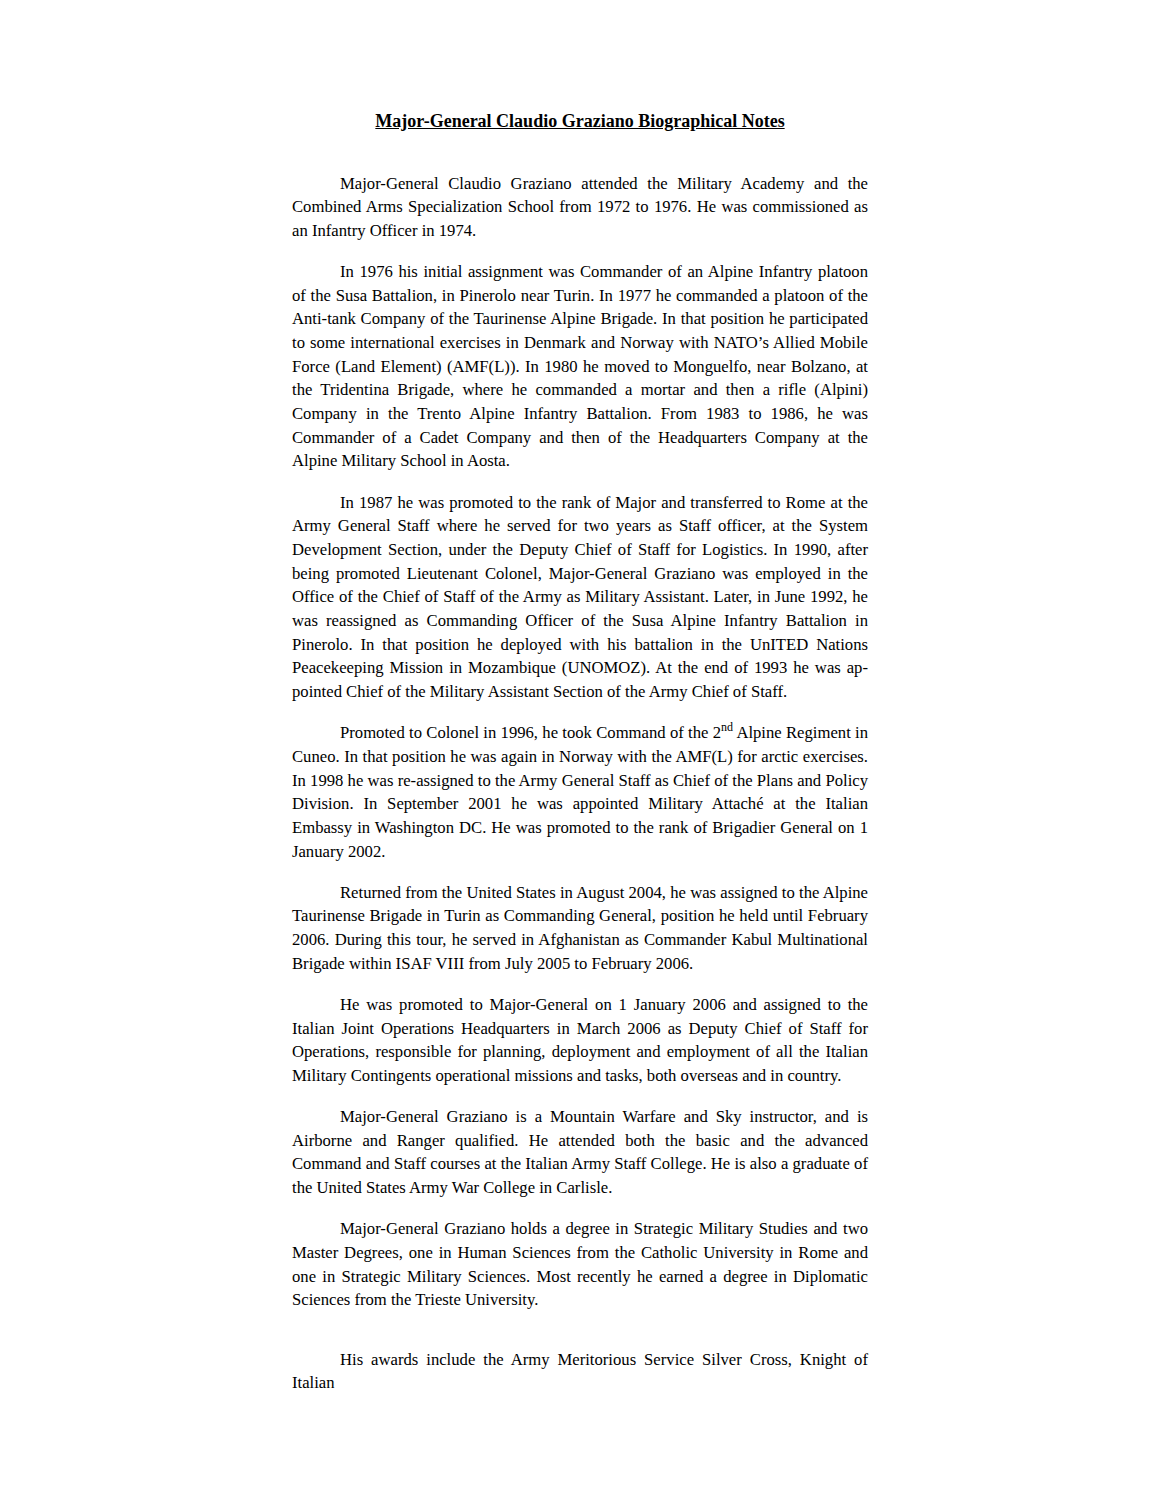Major-General Claudio Graziano Biographical Notes
Major-General Claudio Graziano attended the Military Academy and the Combined Arms Specialization School from 1972 to 1976. He was commissioned as an Infantry Officer in 1974.
In 1976 his initial assignment was Commander of an Alpine Infantry platoon of the Susa Battalion, in Pinerolo near Turin. In 1977 he commanded a platoon of the Anti-tank Company of the Taurinense Alpine Brigade. In that position he participated to some international exercises in Denmark and Norway with NATO’s Allied Mobile Force (Land Element) (AMF(L)). In 1980 he moved to Monguelfo, near Bolzano, at the Tridentina Brigade, where he commanded a mortar and then a rifle (Alpini) Company in the Trento Alpine Infantry Battalion. From 1983 to 1986, he was Commander of a Cadet Company and then of the Headquarters Company at the Alpine Military School in Aosta.
In 1987 he was promoted to the rank of Major and transferred to Rome at the Army General Staff where he served for two years as Staff officer, at the System Development Section, under the Deputy Chief of Staff for Logistics. In 1990, after being promoted Lieutenant Colonel, Major-General Graziano was employed in the Office of the Chief of Staff of the Army as Military Assistant. Later, in June 1992, he was reassigned as Commanding Officer of the Susa Alpine Infantry Battalion in Pinerolo. In that position he deployed with his battalion in the UnITED Nations Peacekeeping Mission in Mozambique (UNOMOZ). At the end of 1993 he was appointed Chief of the Military Assistant Section of the Army Chief of Staff.
Promoted to Colonel in 1996, he took Command of the 2nd Alpine Regiment in Cuneo. In that position he was again in Norway with the AMF(L) for arctic exercises. In 1998 he was re-assigned to the Army General Staff as Chief of the Plans and Policy Division. In September 2001 he was appointed Military Attaché at the Italian Embassy in Washington DC. He was promoted to the rank of Brigadier General on 1 January 2002.
Returned from the United States in August 2004, he was assigned to the Alpine Taurinense Brigade in Turin as Commanding General, position he held until February 2006. During this tour, he served in Afghanistan as Commander Kabul Multinational Brigade within ISAF VIII from July 2005 to February 2006.
He was promoted to Major-General on 1 January 2006 and assigned to the Italian Joint Operations Headquarters in March 2006 as Deputy Chief of Staff for Operations, responsible for planning, deployment and employment of all the Italian Military Contingents operational missions and tasks, both overseas and in country.
Major-General Graziano is a Mountain Warfare and Sky instructor, and is Airborne and Ranger qualified. He attended both the basic and the advanced Command and Staff courses at the Italian Army Staff College. He is also a graduate of the United States Army War College in Carlisle.
Major-General Graziano holds a degree in Strategic Military Studies and two Master Degrees, one in Human Sciences from the Catholic University in Rome and one in Strategic Military Sciences. Most recently he earned a degree in Diplomatic Sciences from the Trieste University.
His awards include the Army Meritorious Service Silver Cross, Knight of Italian